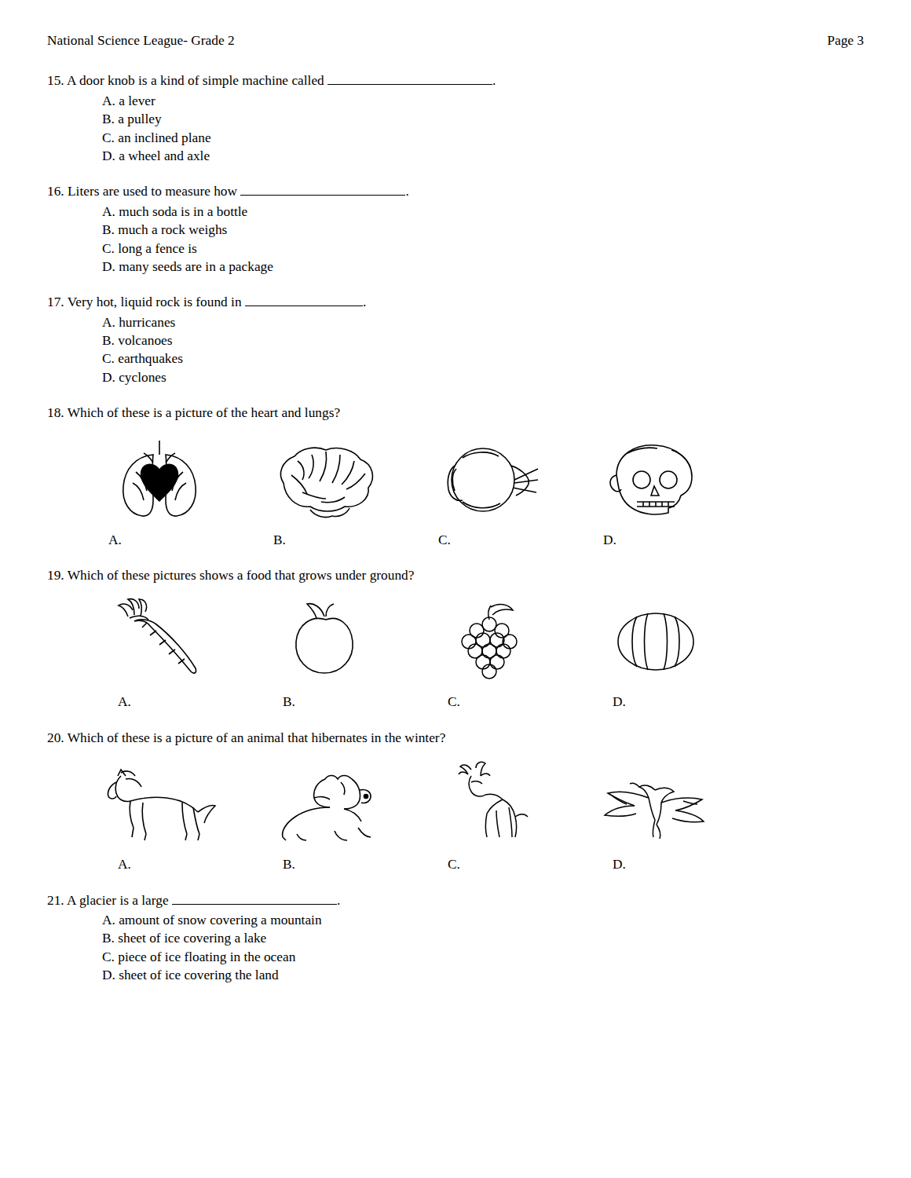National Science League- Grade 2
Page 3
15. A door knob is a kind of simple machine called .
A. a lever
B. a pulley
C. an inclined plane
D. a wheel and axle
16. Liters are used to measure how .
A. much soda is in a bottle
B. much a rock weighs
C. long a fence is
D. many seeds are in a package
17. Very hot, liquid rock is found in .
A. hurricanes
B. volcanoes
C. earthquakes
D. cyclones
18. Which of these is a picture of the heart and lungs?
A.
B.
C.
D.
19. Which of these pictures shows a food that grows under ground?
A.
B.
C.
D.
20. Which of these is a picture of an animal that hibernates in the winter?
A.
B.
C.
D.
21. A glacier is a large .
A. amount of snow covering a mountain
B. sheet of ice covering a lake
C. piece of ice floating in the ocean
D. sheet of ice covering the land